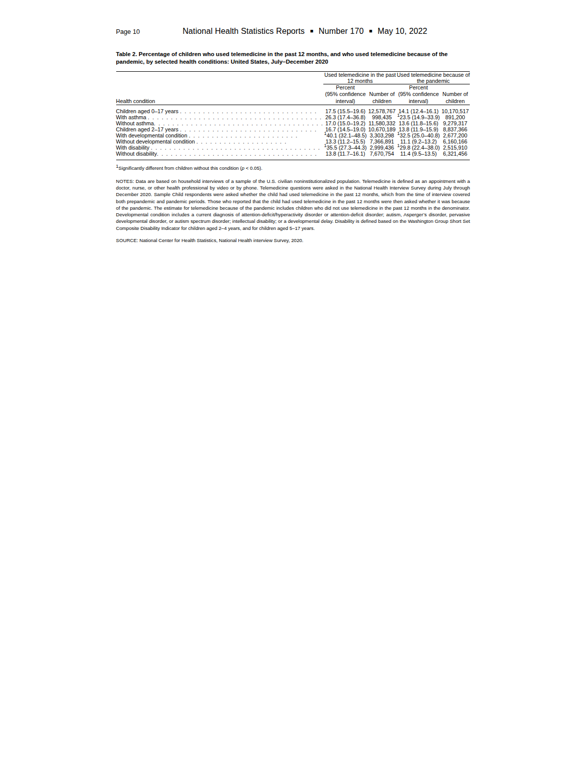Page 10
National Health Statistics Reports ■ Number 170 ■ May 10, 2022
Table 2. Percentage of children who used telemedicine in the past 12 months, and who used telemedicine because of the pandemic, by selected health conditions: United States, July–December 2020
| | Used telemedicine in the past 12 months | Used telemedicine because of the pandemic |
| --- | --- | --- |
| Health condition | Percent (95% confidence interval) | Number of children | Percent (95% confidence interval) | Number of children |
| Children aged 0–17 years . . . . . . . . . . . . . . . . . . . . . . . . . . . . . . | 17.5 (15.5–19.6) | 12,578,767 | 14.1 (12.4–16.1) | 10,170,517 |
| With asthma . . . . . . . . . . . . . . . . . . . . . . . . . . . . . . . . . . . . . . | 26.3 (17.4–36.8) | 998,435 | 1 23.5 (14.9–33.9) | 891,200 |
| Without asthma . . . . . . . . . . . . . . . . . . . . . . . . . . . . . . . . . . . . . | 17.0 (15.0–19.2) | 11,580,332 | 13.6 (11.8–15.6) | 9,279,317 |
| Children aged 2–17 years . . . . . . . . . . . . . . . . . . . . . . . . . . . . . . | 16.7 (14.5–19.0) | 10,670,189 | 13.8 (11.9–15.9) | 8,837,366 |
| With developmental condition . . . . . . . . . . . . . . . . . . . . . . . . | 1 40.1 (32.1–48.5) | 3,303,298 | 1 32.5 (25.0–40.8) | 2,677,200 |
| Without developmental condition . . . . . . . . . . . . . . . . . . . . | 13.3 (11.2–15.5) | 7,366,891 | 11.1 (9.2–13.2) | 6,160,166 |
| With disability . . . . . . . . . . . . . . . . . . . . . . . . . . . . . . . . . . . . . | 1 35.5 (27.3–44.3) | 2,999,436 | 1 29.8 (22.4–38.0) | 2,515,910 |
| Without disability . . . . . . . . . . . . . . . . . . . . . . . . . . . . . . . . . . . | 13.8 (11.7–16.1) | 7,670,754 | 11.4 (9.5–13.5) | 6,321,456 |
1Significantly different from children without this condition (p < 0.05).
NOTES: Data are based on household interviews of a sample of the U.S. civilian noninstitutionalized population. Telemedicine is defined as an appointment with a doctor, nurse, or other health professional by video or by phone. Telemedicine questions were asked in the National Health Interview Survey during July through December 2020. Sample Child respondents were asked whether the child had used telemedicine in the past 12 months, which from the time of interview covered both prepandemic and pandemic periods. Those who reported that the child had used telemedicine in the past 12 months were then asked whether it was because of the pandemic. The estimate for telemedicine because of the pandemic includes children who did not use telemedicine in the past 12 months in the denominator. Developmental condition includes a current diagnosis of attention-deficit/hyperactivity disorder or attention-deficit disorder; autism, Asperger’s disorder, pervasive developmental disorder, or autism spectrum disorder; intellectual disability; or a developmental delay. Disability is defined based on the Washington Group Short Set Composite Disability Indicator for children aged 2–4 years, and for children aged 5–17 years.
SOURCE: National Center for Health Statistics, National Health interview Survey, 2020.